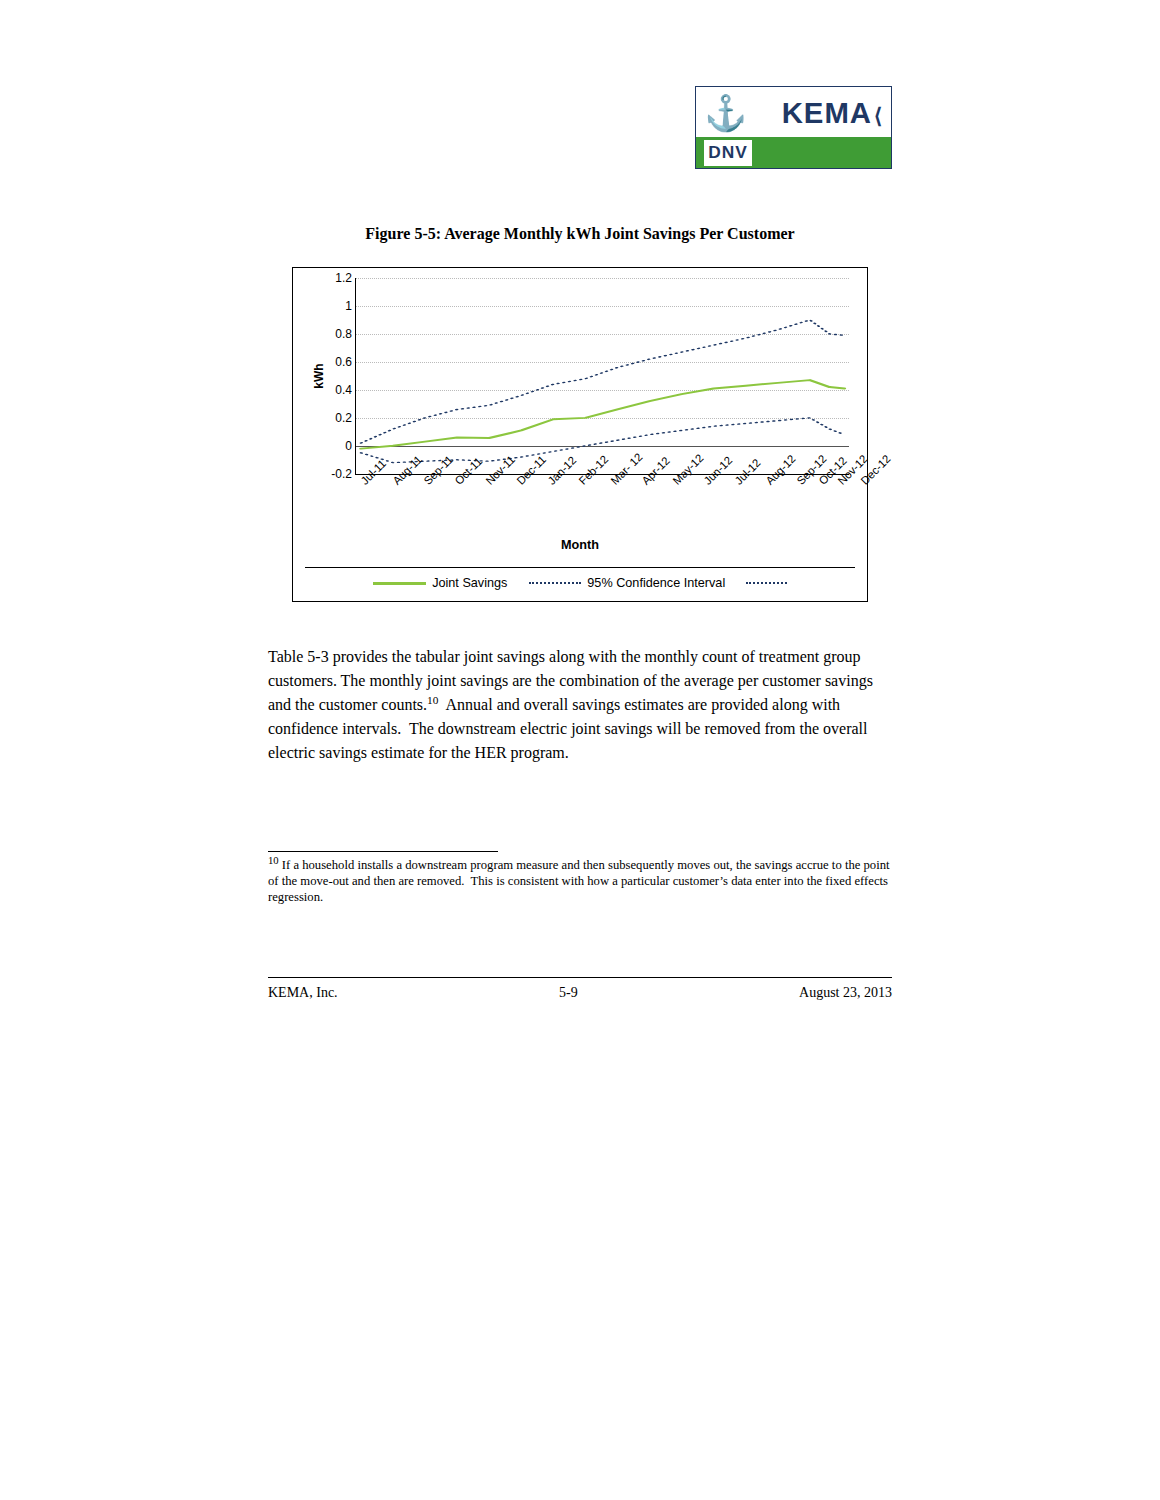⚓ KEMA⟨
DNV
Figure 5-5: Average Monthly kWh Joint Savings Per Customer
kWh
1.2
1
0.8
0.6
0.4
0.2
0
-0.2
Jul-11
Aug-11
Sep-11
Oct-11
Nov-11
Dec-11
Jan-12
Feb-12
Mar- 12
Apr-12
May-12
Jun-12
Jul-12
Aug-12
Sep-12
Oct-12
Nov-12
Dec-12
Month
Joint Savings 95% Confidence Interval
Table 5-3 provides the tabular joint savings along with the monthly count of treatment group customers. The monthly joint savings are the combination of the average per customer savings and the customer counts.10 Annual and overall savings estimates are provided along with confidence intervals. The downstream electric joint savings will be removed from the overall electric savings estimate for the HER program.
10 If a household installs a downstream program measure and then subsequently moves out, the savings accrue to the point of the move-out and then are removed. This is consistent with how a particular customer’s data enter into the fixed effects regression.
KEMA, Inc.
5-9
August 23, 2013